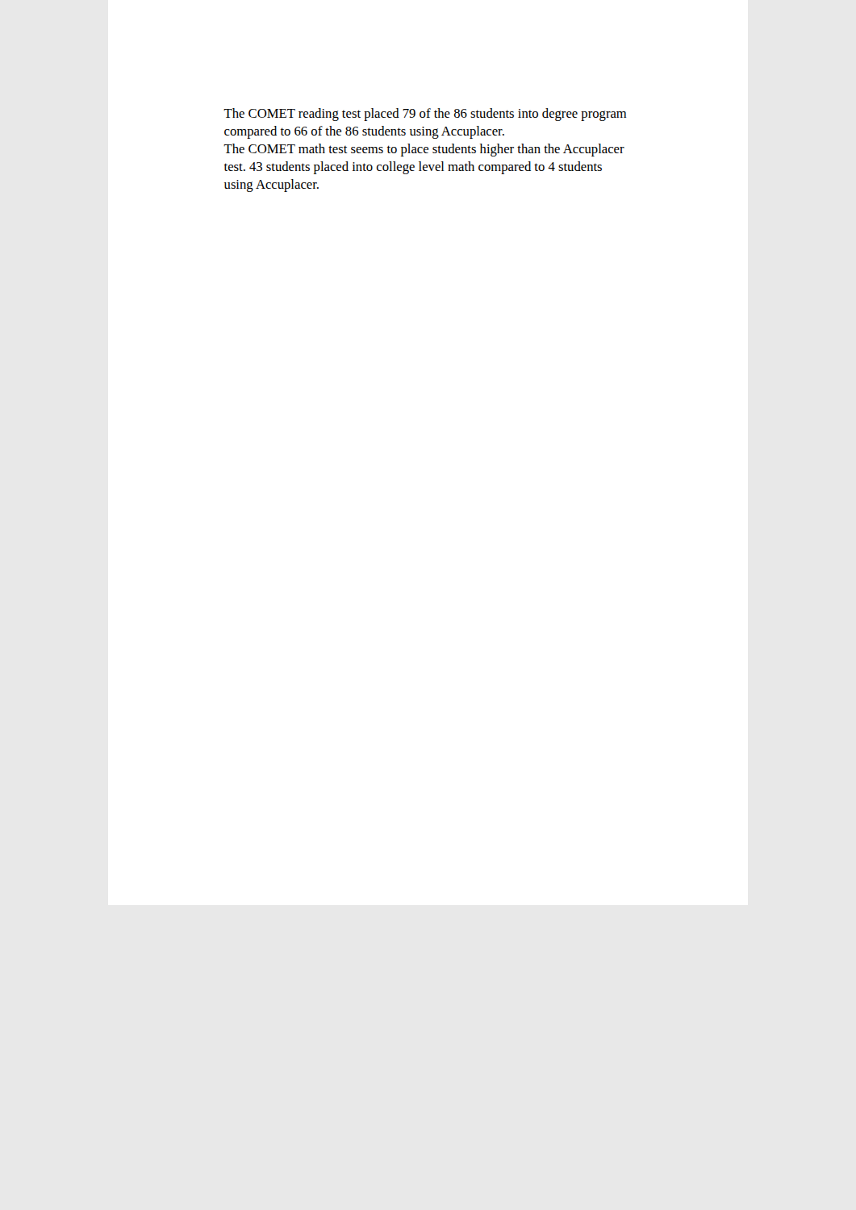The COMET reading test placed 79 of the 86 students into degree program compared to 66 of the 86 students using Accuplacer.
The COMET math test seems to place students higher than the Accuplacer test. 43 students placed into college level math compared to 4 students using Accuplacer.